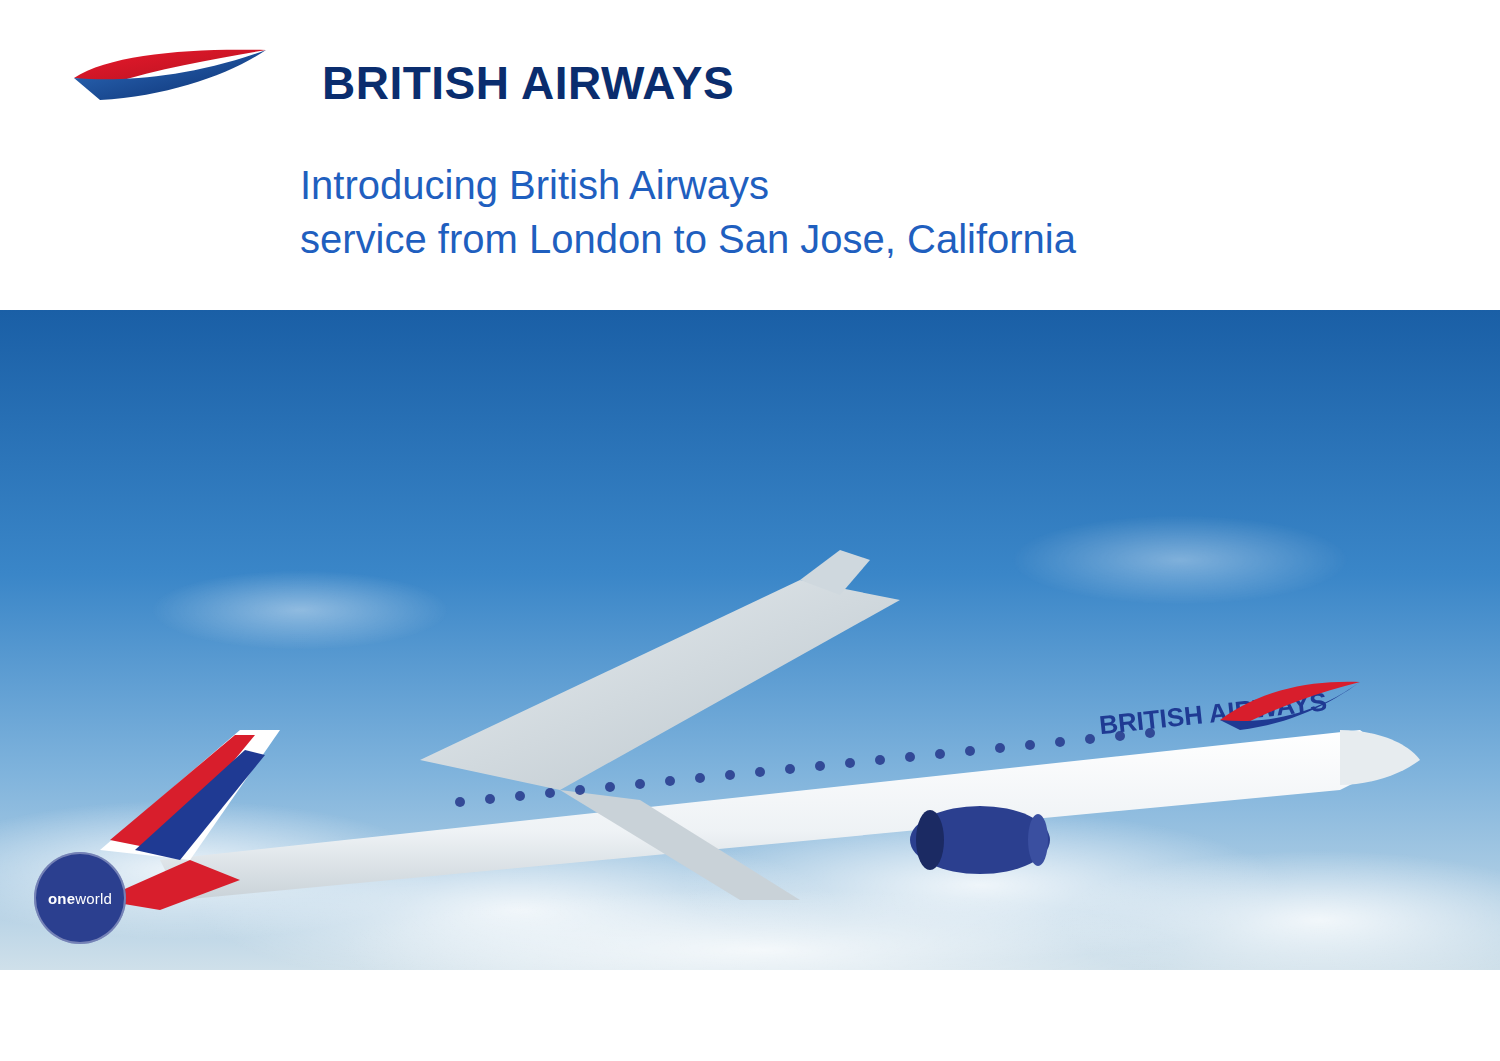BRITISH AIRWAYS
Introducing British Airways
service from London to San Jose, California
BRITISH AIRWAYS
one world